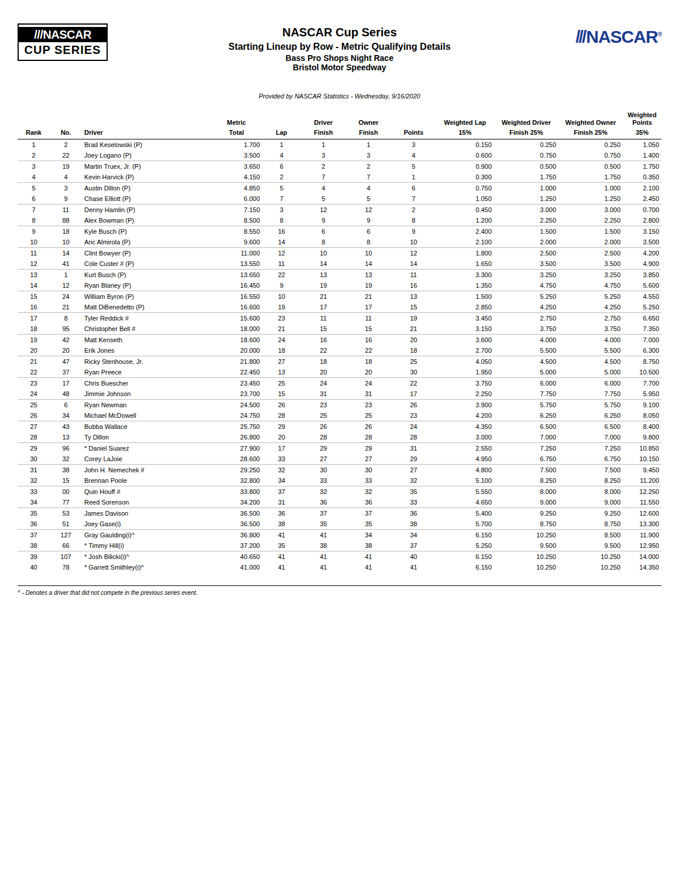///NASCAR
CUP SERIES
///NASCAR®
NASCAR Cup Series
Starting Lineup by Row - Metric Qualifying Details
Bass Pro Shops Night Race
Bristol Motor Speedway
Provided by NASCAR Statistics - Wednesday, 9/16/2020
| | | | Metric | | Driver | Owner | | Weighted Lap | Weighted Driver | Weighted Owner | Weighted Points |
| --- | --- | --- | --- | --- | --- | --- | --- | --- | --- | --- | --- |
| Rank | No. | Driver | Total | Lap | Finish | Finish | Points | 15% | Finish 25% | Finish 25% | 35% |
| 1 | 2 | Brad Keselowski (P) | 1.700 | 1 | 1 | 1 | 3 | 0.150 | 0.250 | 0.250 | 1.050 |
| 2 | 22 | Joey Logano (P) | 3.500 | 4 | 3 | 3 | 4 | 0.600 | 0.750 | 0.750 | 1.400 |
| 3 | 19 | Martin Truex, Jr. (P) | 3.650 | 6 | 2 | 2 | 5 | 0.900 | 0.500 | 0.500 | 1.750 |
| 4 | 4 | Kevin Harvick (P) | 4.150 | 2 | 7 | 7 | 1 | 0.300 | 1.750 | 1.750 | 0.350 |
| 5 | 3 | Austin Dillon (P) | 4.850 | 5 | 4 | 4 | 6 | 0.750 | 1.000 | 1.000 | 2.100 |
| 6 | 9 | Chase Elliott (P) | 6.000 | 7 | 5 | 5 | 7 | 1.050 | 1.250 | 1.250 | 2.450 |
| 7 | 11 | Denny Hamlin (P) | 7.150 | 3 | 12 | 12 | 2 | 0.450 | 3.000 | 3.000 | 0.700 |
| 8 | 88 | Alex Bowman (P) | 8.500 | 8 | 9 | 9 | 8 | 1.200 | 2.250 | 2.250 | 2.800 |
| 9 | 18 | Kyle Busch (P) | 8.550 | 16 | 6 | 6 | 9 | 2.400 | 1.500 | 1.500 | 3.150 |
| 10 | 10 | Aric Almirola (P) | 9.600 | 14 | 8 | 8 | 10 | 2.100 | 2.000 | 2.000 | 3.500 |
| 11 | 14 | Clint Bowyer (P) | 11.000 | 12 | 10 | 10 | 12 | 1.800 | 2.500 | 2.500 | 4.200 |
| 12 | 41 | Cole Custer # (P) | 13.550 | 11 | 14 | 14 | 14 | 1.650 | 3.500 | 3.500 | 4.900 |
| 13 | 1 | Kurt Busch (P) | 13.650 | 22 | 13 | 13 | 11 | 3.300 | 3.250 | 3.250 | 3.850 |
| 14 | 12 | Ryan Blaney (P) | 16.450 | 9 | 19 | 19 | 16 | 1.350 | 4.750 | 4.750 | 5.600 |
| 15 | 24 | William Byron (P) | 16.550 | 10 | 21 | 21 | 13 | 1.500 | 5.250 | 5.250 | 4.550 |
| 16 | 21 | Matt DiBenedetto (P) | 16.600 | 19 | 17 | 17 | 15 | 2.850 | 4.250 | 4.250 | 5.250 |
| 17 | 8 | Tyler Reddick # | 15.600 | 23 | 11 | 11 | 19 | 3.450 | 2.750 | 2.750 | 6.650 |
| 18 | 95 | Christopher Bell # | 18.000 | 21 | 15 | 15 | 21 | 3.150 | 3.750 | 3.750 | 7.350 |
| 19 | 42 | Matt Kenseth | 18.600 | 24 | 16 | 16 | 20 | 3.600 | 4.000 | 4.000 | 7.000 |
| 20 | 20 | Erik Jones | 20.000 | 18 | 22 | 22 | 18 | 2.700 | 5.500 | 5.500 | 6.300 |
| 21 | 47 | Ricky Stenhouse, Jr. | 21.800 | 27 | 18 | 18 | 25 | 4.050 | 4.500 | 4.500 | 8.750 |
| 22 | 37 | Ryan Preece | 22.450 | 13 | 20 | 20 | 30 | 1.950 | 5.000 | 5.000 | 10.500 |
| 23 | 17 | Chris Buescher | 23.450 | 25 | 24 | 24 | 22 | 3.750 | 6.000 | 6.000 | 7.700 |
| 24 | 48 | Jimmie Johnson | 23.700 | 15 | 31 | 31 | 17 | 2.250 | 7.750 | 7.750 | 5.950 |
| 25 | 6 | Ryan Newman | 24.500 | 26 | 23 | 23 | 26 | 3.900 | 5.750 | 5.750 | 9.100 |
| 26 | 34 | Michael McDowell | 24.750 | 28 | 25 | 25 | 23 | 4.200 | 6.250 | 6.250 | 8.050 |
| 27 | 43 | Bubba Wallace | 25.750 | 29 | 26 | 26 | 24 | 4.350 | 6.500 | 6.500 | 8.400 |
| 28 | 13 | Ty Dillon | 26.800 | 20 | 28 | 28 | 28 | 3.000 | 7.000 | 7.000 | 9.800 |
| 29 | 96 | * Daniel Suarez | 27.900 | 17 | 29 | 29 | 31 | 2.550 | 7.250 | 7.250 | 10.850 |
| 30 | 32 | Corey LaJoie | 28.600 | 33 | 27 | 27 | 29 | 4.950 | 6.750 | 6.750 | 10.150 |
| 31 | 38 | John H. Nemechek # | 29.250 | 32 | 30 | 30 | 27 | 4.800 | 7.500 | 7.500 | 9.450 |
| 32 | 15 | Brennan Poole | 32.800 | 34 | 33 | 33 | 32 | 5.100 | 8.250 | 8.250 | 11.200 |
| 33 | 00 | Quin Houff # | 33.800 | 37 | 32 | 32 | 35 | 5.550 | 8.000 | 8.000 | 12.250 |
| 34 | 77 | Reed Sorenson | 34.200 | 31 | 36 | 36 | 33 | 4.650 | 9.000 | 9.000 | 11.550 |
| 35 | 53 | James Davison | 36.500 | 36 | 37 | 37 | 36 | 5.400 | 9.250 | 9.250 | 12.600 |
| 36 | 51 | Joey Gase(i) | 36.500 | 38 | 35 | 35 | 38 | 5.700 | 8.750 | 8.750 | 13.300 |
| 37 | 127 | Gray Gaulding(i)^ | 36.800 | 41 | 41 | 34 | 34 | 6.150 | 10.250 | 8.500 | 11.900 |
| 38 | 66 | * Timmy Hill(i) | 37.200 | 35 | 38 | 38 | 37 | 5.250 | 9.500 | 9.500 | 12.950 |
| 39 | 107 | * Josh Bilicki(i)^ | 40.650 | 41 | 41 | 41 | 40 | 6.150 | 10.250 | 10.250 | 14.000 |
| 40 | 78 | * Garrett Smithley(i)^ | 41.000 | 41 | 41 | 41 | 41 | 6.150 | 10.250 | 10.250 | 14.350 |
^ - Denotes a driver that did not compete in the previous series event.